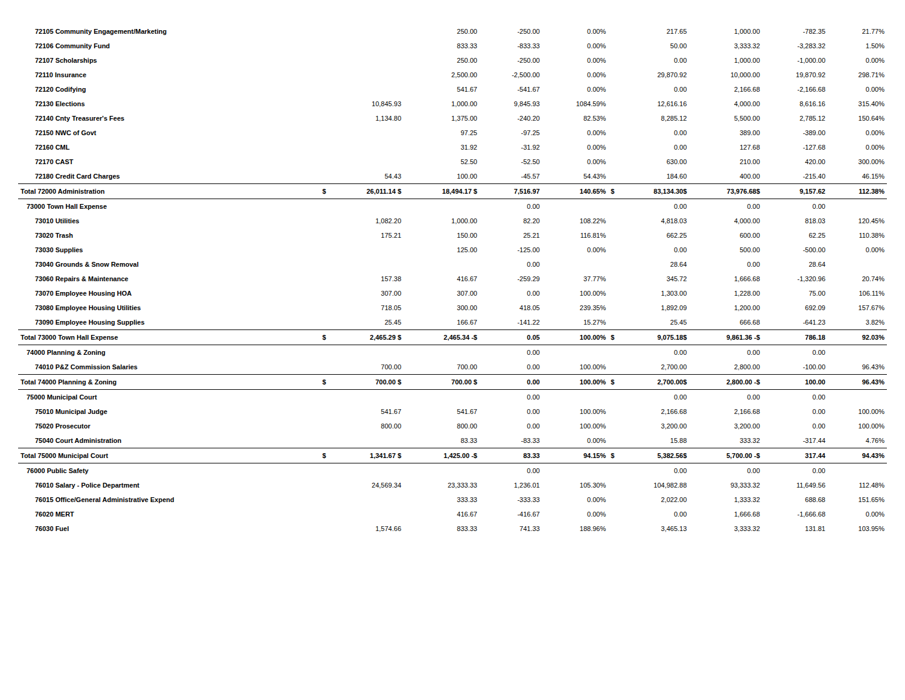| 72105 Community Engagement/Marketing | | | 250.00 | -250.00 | 0.00% | | 217.65 | 1,000.00 | -782.35 | 21.77% |
| 72106 Community Fund | | | 833.33 | -833.33 | 0.00% | | 50.00 | 3,333.32 | -3,283.32 | 1.50% |
| 72107 Scholarships | | | 250.00 | -250.00 | 0.00% | | 0.00 | 1,000.00 | -1,000.00 | 0.00% |
| 72110 Insurance | | | 2,500.00 | -2,500.00 | 0.00% | | 29,870.92 | 10,000.00 | 19,870.92 | 298.71% |
| 72120 Codifying | | | 541.67 | -541.67 | 0.00% | | 0.00 | 2,166.68 | -2,166.68 | 0.00% |
| 72130 Elections | | 10,845.93 | 1,000.00 | 9,845.93 | 1084.59% | | 12,616.16 | 4,000.00 | 8,616.16 | 315.40% |
| 72140 Cnty Treasurer's Fees | | 1,134.80 | 1,375.00 | -240.20 | 82.53% | | 8,285.12 | 5,500.00 | 2,785.12 | 150.64% |
| 72150 NWC of Govt | | | 97.25 | -97.25 | 0.00% | | 0.00 | 389.00 | -389.00 | 0.00% |
| 72160 CML | | | 31.92 | -31.92 | 0.00% | | 0.00 | 127.68 | -127.68 | 0.00% |
| 72170 CAST | | | 52.50 | -52.50 | 0.00% | | 630.00 | 210.00 | 420.00 | 300.00% |
| 72180 Credit Card Charges | | 54.43 | 100.00 | -45.57 | 54.43% | | 184.60 | 400.00 | -215.40 | 46.15% |
| Total 72000 Administration | $ | 26,011.14 $ | 18,494.17 $ | 7,516.97 | 140.65% | $ | 83,134.30$ | 73,976.68$ | 9,157.62 | 112.38% |
| 73000 Town Hall Expense | | | | 0.00 | | | 0.00 | 0.00 | 0.00 | |
| 73010 Utilities | | 1,082.20 | 1,000.00 | 82.20 | 108.22% | | 4,818.03 | 4,000.00 | 818.03 | 120.45% |
| 73020 Trash | | 175.21 | 150.00 | 25.21 | 116.81% | | 662.25 | 600.00 | 62.25 | 110.38% |
| 73030 Supplies | | | 125.00 | -125.00 | 0.00% | | 0.00 | 500.00 | -500.00 | 0.00% |
| 73040 Grounds & Snow Removal | | | | 0.00 | | | 28.64 | 0.00 | 28.64 | |
| 73060 Repairs & Maintenance | | 157.38 | 416.67 | -259.29 | 37.77% | | 345.72 | 1,666.68 | -1,320.96 | 20.74% |
| 73070 Employee Housing HOA | | 307.00 | 307.00 | 0.00 | 100.00% | | 1,303.00 | 1,228.00 | 75.00 | 106.11% |
| 73080 Employee Housing Utilities | | 718.05 | 300.00 | 418.05 | 239.35% | | 1,892.09 | 1,200.00 | 692.09 | 157.67% |
| 73090 Employee Housing Supplies | | 25.45 | 166.67 | -141.22 | 15.27% | | 25.45 | 666.68 | -641.23 | 3.82% |
| Total 73000 Town Hall Expense | $ | 2,465.29 $ | 2,465.34 -$ | 0.05 | 100.00% | $ | 9,075.18$ | 9,861.36 -$ | 786.18 | 92.03% |
| 74000 Planning & Zoning | | | | 0.00 | | | 0.00 | 0.00 | 0.00 | |
| 74010 P&Z Commission Salaries | | 700.00 | 700.00 | 0.00 | 100.00% | | 2,700.00 | 2,800.00 | -100.00 | 96.43% |
| Total 74000 Planning & Zoning | $ | 700.00 $ | 700.00 $ | 0.00 | 100.00% | $ | 2,700.00$ | 2,800.00 -$ | 100.00 | 96.43% |
| 75000 Municipal Court | | | | 0.00 | | | 0.00 | 0.00 | 0.00 | |
| 75010 Municipal Judge | | 541.67 | 541.67 | 0.00 | 100.00% | | 2,166.68 | 2,166.68 | 0.00 | 100.00% |
| 75020 Prosecutor | | 800.00 | 800.00 | 0.00 | 100.00% | | 3,200.00 | 3,200.00 | 0.00 | 100.00% |
| 75040 Court Administration | | | 83.33 | -83.33 | 0.00% | | 15.88 | 333.32 | -317.44 | 4.76% |
| Total 75000 Municipal Court | $ | 1,341.67 $ | 1,425.00 -$ | 83.33 | 94.15% | $ | 5,382.56$ | 5,700.00 -$ | 317.44 | 94.43% |
| 76000 Public Safety | | | | 0.00 | | | 0.00 | 0.00 | 0.00 | |
| 76010 Salary - Police Department | | 24,569.34 | 23,333.33 | 1,236.01 | 105.30% | | 104,982.88 | 93,333.32 | 11,649.56 | 112.48% |
| 76015 Office/General Administrative Expend | | | 333.33 | -333.33 | 0.00% | | 2,022.00 | 1,333.32 | 688.68 | 151.65% |
| 76020 MERT | | | 416.67 | -416.67 | 0.00% | | 0.00 | 1,666.68 | -1,666.68 | 0.00% |
| 76030 Fuel | | 1,574.66 | 833.33 | 741.33 | 188.96% | | 3,465.13 | 3,333.32 | 131.81 | 103.95% |